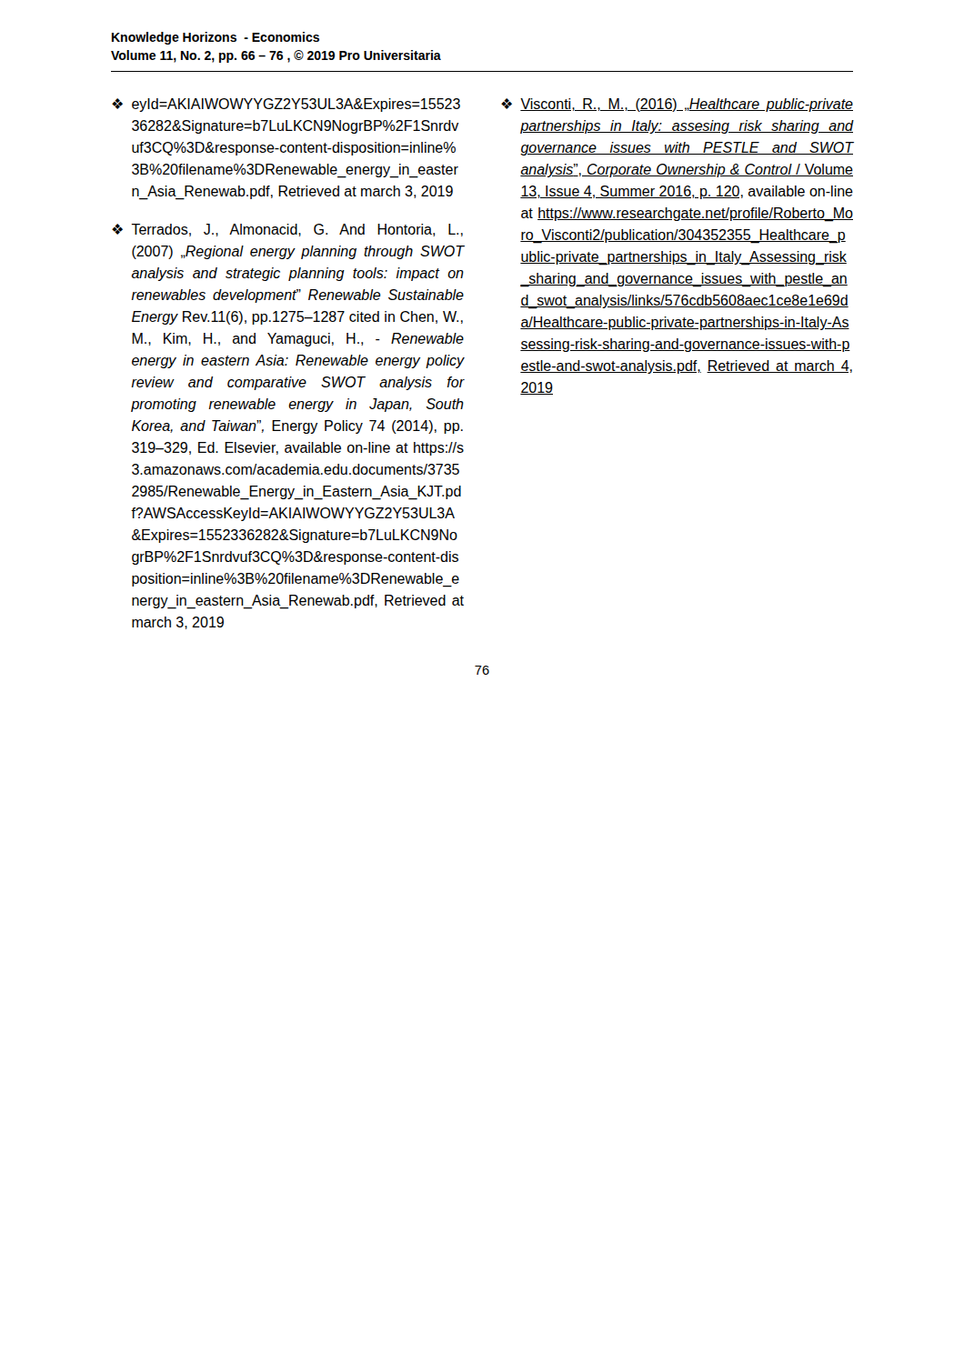Knowledge Horizons - Economics
Volume 11, No. 2, pp. 66 – 76 , © 2019 Pro Universitaria
eyId=AKIAIWOWYYGZ2Y53UL3A&Expires=1552336282&Signature=b7LuLKCN9NogrBP%2F1Snrdvuf3CQ%3D&response-content-disposition=inline%3B%20filename%3DRenewable_energy_in_eastern_Asia_Renewab.pdf, Retrieved at march 3, 2019
Terrados, J., Almonacid, G. And Hontoria, L., (2007) „Regional energy planning through SWOT analysis and strategic planning tools: impact on renewables development” Renewable Sustainable Energy Rev.11(6), pp.1275–1287 cited in Chen, W., M., Kim, H., and Yamaguci, H., - Renewable energy in eastern Asia: Renewable energy policy review and comparative SWOT analysis for promoting renewable energy in Japan, South Korea, and Taiwan”, Energy Policy 74 (2014), pp. 319–329, Ed. Elsevier, available on-line at https://s3.amazonaws.com/academia.edu.documents/37352985/Renewable_Energy_in_Eastern_Asia_KJT.pdf?AWSAccessKeyId=AKIAIWOWYYGZ2Y53UL3A&Expires=1552336282&Signature=b7LuLKCN9NogrBP%2F1Snrdvuf3CQ%3D&response-content-disposition=inline%3B%20filename%3DRenewable_energy_in_eastern_Asia_Renewab.pdf, Retrieved at march 3, 2019
Visconti, R., M., (2016) „Healthcare public-private partnerships in Italy: assesing risk sharing and governance issues with PESTLE and SWOT analysis”, Corporate Ownership & Control / Volume 13, Issue 4, Summer 2016, p. 120, available on-line at https://www.researchgate.net/profile/Roberto_Moro_Visconti2/publication/304352355_Healthcare_public-private_partnerships_in_Italy_Assessing_risk_sharing_and_governance_issues_with_pestle_and_swot_analysis/links/576cdb5608aec1ce8e1e69da/Healthcare-public-private-partnerships-in-Italy-Assessing-risk-sharing-and-governance-issues-with-pestle-and-swot-analysis.pdf, Retrieved at march 4, 2019
76